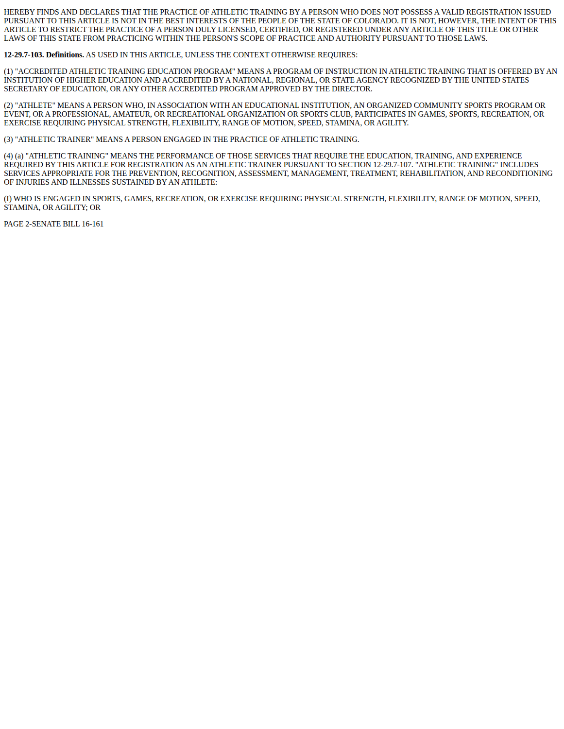HEREBY FINDS AND DECLARES THAT THE PRACTICE OF ATHLETIC TRAINING BY A PERSON WHO DOES NOT POSSESS A VALID REGISTRATION ISSUED PURSUANT TO THIS ARTICLE IS NOT IN THE BEST INTERESTS OF THE PEOPLE OF THE STATE OF COLORADO. IT IS NOT, HOWEVER, THE INTENT OF THIS ARTICLE TO RESTRICT THE PRACTICE OF A PERSON DULY LICENSED, CERTIFIED, OR REGISTERED UNDER ANY ARTICLE OF THIS TITLE OR OTHER LAWS OF THIS STATE FROM PRACTICING WITHIN THE PERSON'S SCOPE OF PRACTICE AND AUTHORITY PURSUANT TO THOSE LAWS.
12-29.7-103. Definitions. AS USED IN THIS ARTICLE, UNLESS THE CONTEXT OTHERWISE REQUIRES:
(1) "ACCREDITED ATHLETIC TRAINING EDUCATION PROGRAM" MEANS A PROGRAM OF INSTRUCTION IN ATHLETIC TRAINING THAT IS OFFERED BY AN INSTITUTION OF HIGHER EDUCATION AND ACCREDITED BY A NATIONAL, REGIONAL, OR STATE AGENCY RECOGNIZED BY THE UNITED STATES SECRETARY OF EDUCATION, OR ANY OTHER ACCREDITED PROGRAM APPROVED BY THE DIRECTOR.
(2) "ATHLETE" MEANS A PERSON WHO, IN ASSOCIATION WITH AN EDUCATIONAL INSTITUTION, AN ORGANIZED COMMUNITY SPORTS PROGRAM OR EVENT, OR A PROFESSIONAL, AMATEUR, OR RECREATIONAL ORGANIZATION OR SPORTS CLUB, PARTICIPATES IN GAMES, SPORTS, RECREATION, OR EXERCISE REQUIRING PHYSICAL STRENGTH, FLEXIBILITY, RANGE OF MOTION, SPEED, STAMINA, OR AGILITY.
(3) "ATHLETIC TRAINER" MEANS A PERSON ENGAGED IN THE PRACTICE OF ATHLETIC TRAINING.
(4) (a) "ATHLETIC TRAINING" MEANS THE PERFORMANCE OF THOSE SERVICES THAT REQUIRE THE EDUCATION, TRAINING, AND EXPERIENCE REQUIRED BY THIS ARTICLE FOR REGISTRATION AS AN ATHLETIC TRAINER PURSUANT TO SECTION 12-29.7-107. "ATHLETIC TRAINING" INCLUDES SERVICES APPROPRIATE FOR THE PREVENTION, RECOGNITION, ASSESSMENT, MANAGEMENT, TREATMENT, REHABILITATION, AND RECONDITIONING OF INJURIES AND ILLNESSES SUSTAINED BY AN ATHLETE:
(I) WHO IS ENGAGED IN SPORTS, GAMES, RECREATION, OR EXERCISE REQUIRING PHYSICAL STRENGTH, FLEXIBILITY, RANGE OF MOTION, SPEED, STAMINA, OR AGILITY; OR
PAGE 2-SENATE BILL 16-161